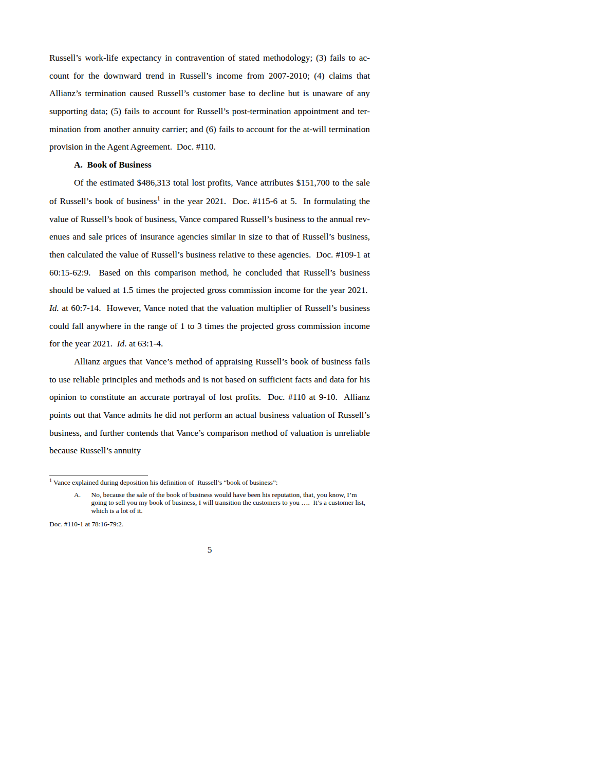Russell’s work-life expectancy in contravention of stated methodology; (3) fails to account for the downward trend in Russell’s income from 2007-2010; (4) claims that Allianz’s termination caused Russell’s customer base to decline but is unaware of any supporting data; (5) fails to account for Russell’s post-termination appointment and termination from another annuity carrier; and (6) fails to account for the at-will termination provision in the Agent Agreement. Doc. #110.
A. Book of Business
Of the estimated $486,313 total lost profits, Vance attributes $151,700 to the sale of Russell’s book of business1 in the year 2021. Doc. #115-6 at 5. In formulating the value of Russell’s book of business, Vance compared Russell’s business to the annual revenues and sale prices of insurance agencies similar in size to that of Russell’s business, then calculated the value of Russell’s business relative to these agencies. Doc. #109-1 at 60:15-62:9. Based on this comparison method, he concluded that Russell’s business should be valued at 1.5 times the projected gross commission income for the year 2021. Id. at 60:7-14. However, Vance noted that the valuation multiplier of Russell’s business could fall anywhere in the range of 1 to 3 times the projected gross commission income for the year 2021. Id. at 63:1-4.
Allianz argues that Vance’s method of appraising Russell’s book of business fails to use reliable principles and methods and is not based on sufficient facts and data for his opinion to constitute an accurate portrayal of lost profits. Doc. #110 at 9-10. Allianz points out that Vance admits he did not perform an actual business valuation of Russell’s business, and further contends that Vance’s comparison method of valuation is unreliable because Russell’s annuity
1 Vance explained during deposition his definition of Russell’s “book of business”:
A. No, because the sale of the book of business would have been his reputation, that, you know, I’m going to sell you my book of business, I will transition the customers to you …. It’s a customer list, which is a lot of it.
Doc. #110-1 at 78:16-79:2.
5